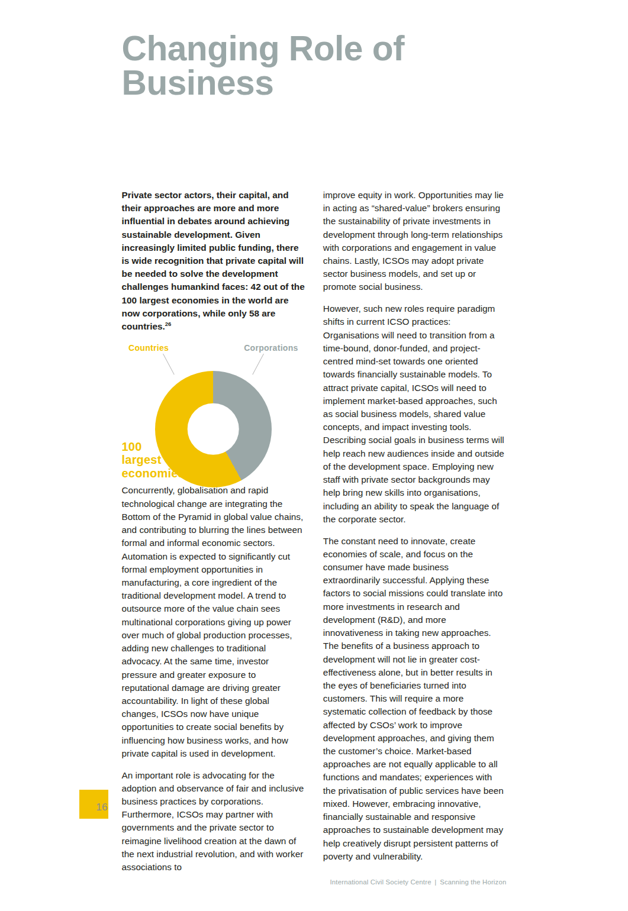Changing Role of Business
Private sector actors, their capital, and their approaches are more and more influential in debates around achieving sustainable development. Given increasingly limited public funding, there is wide recognition that private capital will be needed to solve the development challenges humankind faces: 42 out of the 100 largest economies in the world are now corporations, while only 58 are countries.26
Countries Corporations
58
42
100
largest
economies
Concurrently, globalisation and rapid technological change are integrating the Bottom of the Pyramid in global value chains, and contributing to blurring the lines between formal and informal economic sectors. Automation is expected to significantly cut formal employment opportunities in manufacturing, a core ingredient of the traditional development model. A trend to outsource more of the value chain sees multinational corporations giving up power over much of global production processes, adding new challenges to traditional advocacy. At the same time, investor pressure and greater exposure to reputational damage are driving greater accountability. In light of these global changes, ICSOs now have unique opportunities to create social benefits by influencing how business works, and how private capital is used in development.
An important role is advocating for the adoption and observance of fair and inclusive business practices by corporations. Furthermore, ICSOs may partner with governments and the private sector to reimagine livelihood creation at the dawn of the next industrial revolution, and with worker associations to
improve equity in work. Opportunities may lie in acting as “shared-value” brokers ensuring the sustainability of private investments in development through long-term relationships with corporations and engagement in value chains. Lastly, ICSOs may adopt private sector business models, and set up or promote social business.
However, such new roles require paradigm shifts in current ICSO practices: Organisations will need to transition from a time-bound, donor-funded, and project-centred mind-set towards one oriented towards financially sustainable models. To attract private capital, ICSOs will need to implement market-based approaches, such as social business models, shared value concepts, and impact investing tools. Describing social goals in business terms will help reach new audiences inside and outside of the development space. Employing new staff with private sector backgrounds may help bring new skills into organisations, including an ability to speak the language of the corporate sector.
The constant need to innovate, create economies of scale, and focus on the consumer have made business extraordinarily successful. Applying these factors to social missions could translate into more investments in research and development (R&D), and more innovativeness in taking new approaches. The benefits of a business approach to development will not lie in greater cost-effectiveness alone, but in better results in the eyes of beneficiaries turned into customers. This will require a more systematic collection of feedback by those affected by CSOs’ work to improve development approaches, and giving them the customer’s choice. Market-based approaches are not equally applicable to all functions and mandates; experiences with the privatisation of public services have been mixed. However, embracing innovative, financially sustainable and responsive approaches to sustainable development may help creatively disrupt persistent patterns of poverty and vulnerability.
16
International Civil Society Centre|Scanning the Horizon